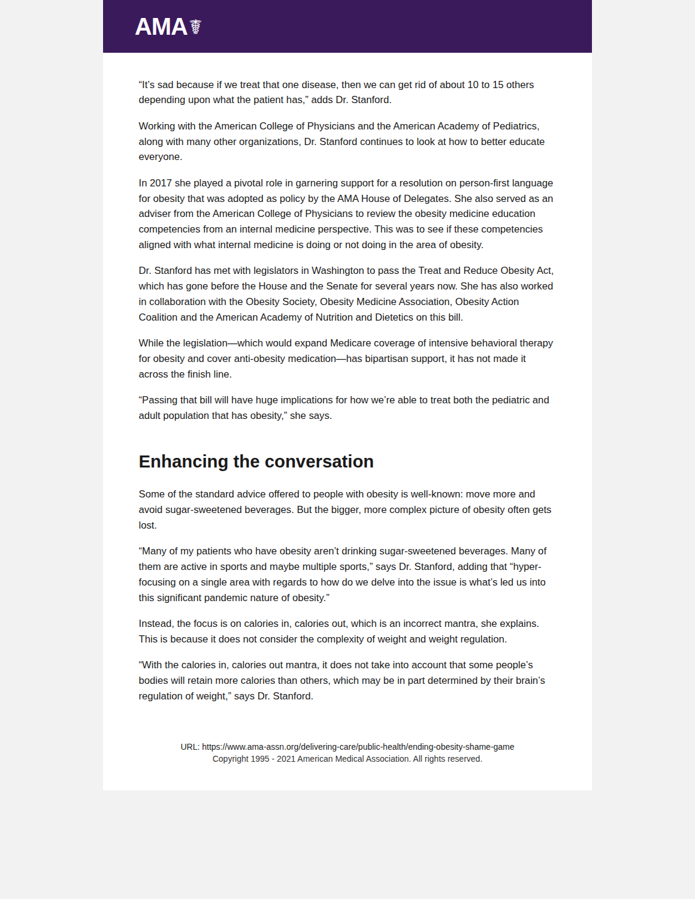AMA☤
“It’s sad because if we treat that one disease, then we can get rid of about 10 to 15 others depending upon what the patient has,” adds Dr. Stanford.
Working with the American College of Physicians and the American Academy of Pediatrics, along with many other organizations, Dr. Stanford continues to look at how to better educate everyone.
In 2017 she played a pivotal role in garnering support for a resolution on person-first language for obesity that was adopted as policy by the AMA House of Delegates. She also served as an adviser from the American College of Physicians to review the obesity medicine education competencies from an internal medicine perspective. This was to see if these competencies aligned with what internal medicine is doing or not doing in the area of obesity.
Dr. Stanford has met with legislators in Washington to pass the Treat and Reduce Obesity Act, which has gone before the House and the Senate for several years now. She has also worked in collaboration with the Obesity Society, Obesity Medicine Association, Obesity Action Coalition and the American Academy of Nutrition and Dietetics on this bill.
While the legislation—which would expand Medicare coverage of intensive behavioral therapy for obesity and cover anti-obesity medication—has bipartisan support, it has not made it across the finish line.
“Passing that bill will have huge implications for how we’re able to treat both the pediatric and adult population that has obesity,” she says.
Enhancing the conversation
Some of the standard advice offered to people with obesity is well-known: move more and avoid sugar-sweetened beverages. But the bigger, more complex picture of obesity often gets lost.
“Many of my patients who have obesity aren’t drinking sugar-sweetened beverages. Many of them are active in sports and maybe multiple sports,” says Dr. Stanford, adding that “hyper-focusing on a single area with regards to how do we delve into the issue is what’s led us into this significant pandemic nature of obesity.”
Instead, the focus is on calories in, calories out, which is an incorrect mantra, she explains. This is because it does not consider the complexity of weight and weight regulation.
“With the calories in, calories out mantra, it does not take into account that some people’s bodies will retain more calories than others, which may be in part determined by their brain’s regulation of weight,” says Dr. Stanford.
URL: https://www.ama-assn.org/delivering-care/public-health/ending-obesity-shame-game
Copyright 1995 - 2021 American Medical Association. All rights reserved.